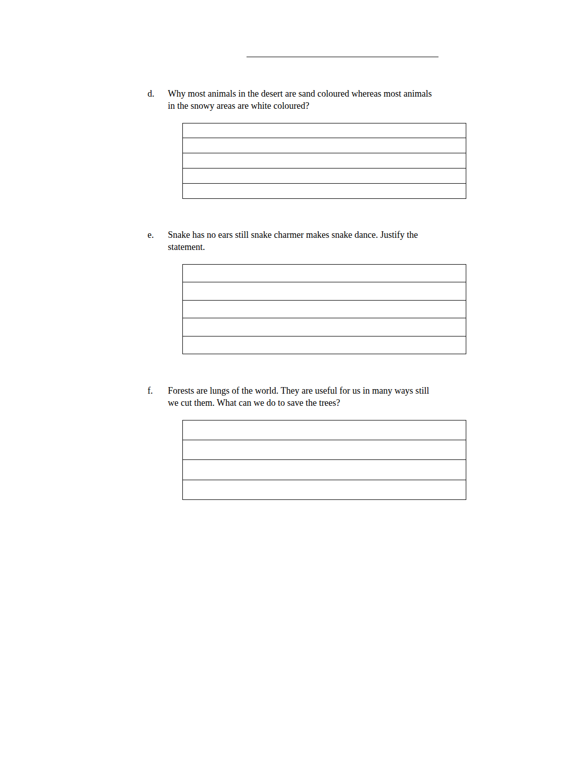d.
Why most animals in the desert are sand coloured whereas most animals in the snowy areas are white coloured?
e.
Snake has no ears still snake charmer makes snake dance. Justify the statement.
f.
Forests are lungs of the world. They are useful for us in many ways still we cut them. What can we do to save the trees?